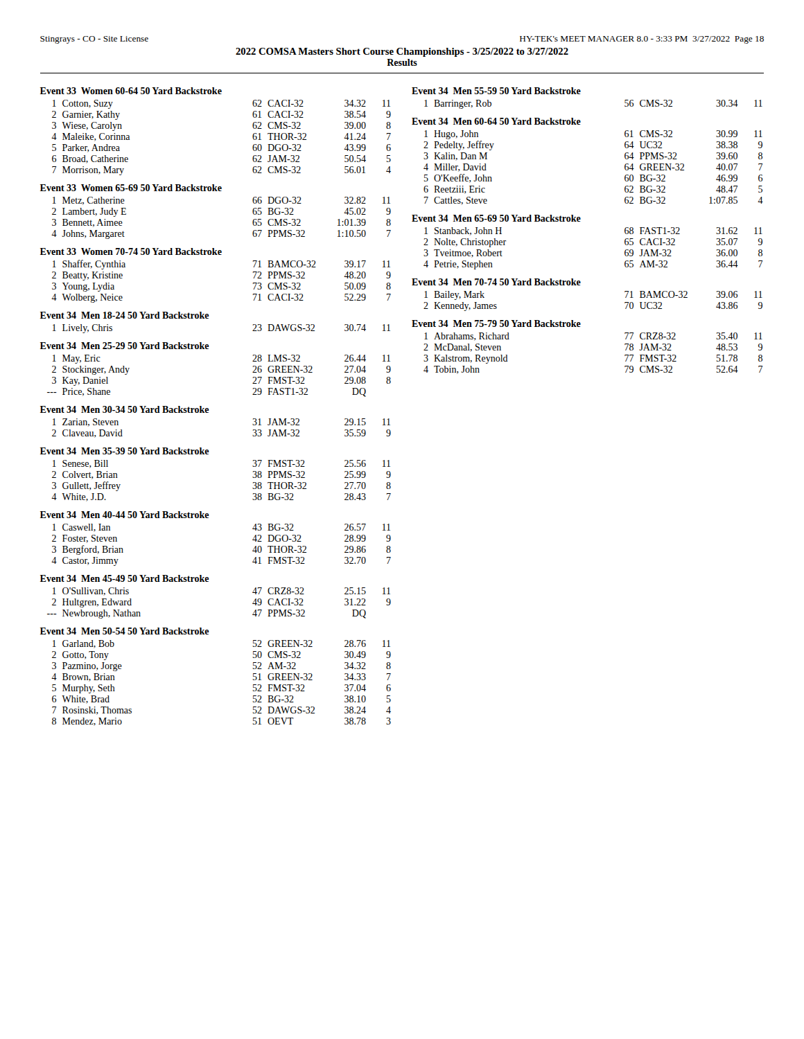Stingrays - CO - Site License
HY-TEK's MEET MANAGER 8.0 - 3:33 PM 3/27/2022 Page 18
2022 COMSA Masters Short Course Championships - 3/25/2022 to 3/27/2022
Results
Event 33 Women 60-64 50 Yard Backstroke
| 1 | Cotton, Suzy | 62 | CACI-32 | 34.32 | 11 |
| 2 | Garnier, Kathy | 61 | CACI-32 | 38.54 | 9 |
| 3 | Wiese, Carolyn | 62 | CMS-32 | 39.00 | 8 |
| 4 | Maleike, Corinna | 61 | THOR-32 | 41.24 | 7 |
| 5 | Parker, Andrea | 60 | DGO-32 | 43.99 | 6 |
| 6 | Broad, Catherine | 62 | JAM-32 | 50.54 | 5 |
| 7 | Morrison, Mary | 62 | CMS-32 | 56.01 | 4 |
Event 33 Women 65-69 50 Yard Backstroke
| 1 | Metz, Catherine | 66 | DGO-32 | 32.82 | 11 |
| 2 | Lambert, Judy E | 65 | BG-32 | 45.02 | 9 |
| 3 | Bennett, Aimee | 65 | CMS-32 | 1:01.39 | 8 |
| 4 | Johns, Margaret | 67 | PPMS-32 | 1:10.50 | 7 |
Event 33 Women 70-74 50 Yard Backstroke
| 1 | Shaffer, Cynthia | 71 | BAMCO-32 | 39.17 | 11 |
| 2 | Beatty, Kristine | 72 | PPMS-32 | 48.20 | 9 |
| 3 | Young, Lydia | 73 | CMS-32 | 50.09 | 8 |
| 4 | Wolberg, Neice | 71 | CACI-32 | 52.29 | 7 |
Event 34 Men 18-24 50 Yard Backstroke
| 1 | Lively, Chris | 23 | DAWGS-32 | 30.74 | 11 |
Event 34 Men 25-29 50 Yard Backstroke
| 1 | May, Eric | 28 | LMS-32 | 26.44 | 11 |
| 2 | Stockinger, Andy | 26 | GREEN-32 | 27.04 | 9 |
| 3 | Kay, Daniel | 27 | FMST-32 | 29.08 | 8 |
| --- | Price, Shane | 29 | FAST1-32 | DQ | |
Event 34 Men 30-34 50 Yard Backstroke
| 1 | Zarian, Steven | 31 | JAM-32 | 29.15 | 11 |
| 2 | Claveau, David | 33 | JAM-32 | 35.59 | 9 |
Event 34 Men 35-39 50 Yard Backstroke
| 1 | Senese, Bill | 37 | FMST-32 | 25.56 | 11 |
| 2 | Colvert, Brian | 38 | PPMS-32 | 25.99 | 9 |
| 3 | Gullett, Jeffrey | 38 | THOR-32 | 27.70 | 8 |
| 4 | White, J.D. | 38 | BG-32 | 28.43 | 7 |
Event 34 Men 40-44 50 Yard Backstroke
| 1 | Caswell, Ian | 43 | BG-32 | 26.57 | 11 |
| 2 | Foster, Steven | 42 | DGO-32 | 28.99 | 9 |
| 3 | Bergford, Brian | 40 | THOR-32 | 29.86 | 8 |
| 4 | Castor, Jimmy | 41 | FMST-32 | 32.70 | 7 |
Event 34 Men 45-49 50 Yard Backstroke
| 1 | O'Sullivan, Chris | 47 | CRZ8-32 | 25.15 | 11 |
| 2 | Hultgren, Edward | 49 | CACI-32 | 31.22 | 9 |
| --- | Newbrough, Nathan | 47 | PPMS-32 | DQ | |
Event 34 Men 50-54 50 Yard Backstroke
| 1 | Garland, Bob | 52 | GREEN-32 | 28.76 | 11 |
| 2 | Gotto, Tony | 50 | CMS-32 | 30.49 | 9 |
| 3 | Pazmino, Jorge | 52 | AM-32 | 34.32 | 8 |
| 4 | Brown, Brian | 51 | GREEN-32 | 34.33 | 7 |
| 5 | Murphy, Seth | 52 | FMST-32 | 37.04 | 6 |
| 6 | White, Brad | 52 | BG-32 | 38.10 | 5 |
| 7 | Rosinski, Thomas | 52 | DAWGS-32 | 38.24 | 4 |
| 8 | Mendez, Mario | 51 | OEVT | 38.78 | 3 |
Event 34 Men 55-59 50 Yard Backstroke
| 1 | Barringer, Rob | 56 | CMS-32 | 30.34 | 11 |
Event 34 Men 60-64 50 Yard Backstroke
| 1 | Hugo, John | 61 | CMS-32 | 30.99 | 11 |
| 2 | Pedelty, Jeffrey | 64 | UC32 | 38.38 | 9 |
| 3 | Kalin, Dan M | 64 | PPMS-32 | 39.60 | 8 |
| 4 | Miller, David | 64 | GREEN-32 | 40.07 | 7 |
| 5 | O'Keeffe, John | 60 | BG-32 | 46.99 | 6 |
| 6 | Reetziii, Eric | 62 | BG-32 | 48.47 | 5 |
| 7 | Cattles, Steve | 62 | BG-32 | 1:07.85 | 4 |
Event 34 Men 65-69 50 Yard Backstroke
| 1 | Stanback, John H | 68 | FAST1-32 | 31.62 | 11 |
| 2 | Nolte, Christopher | 65 | CACI-32 | 35.07 | 9 |
| 3 | Tveitmoe, Robert | 69 | JAM-32 | 36.00 | 8 |
| 4 | Petrie, Stephen | 65 | AM-32 | 36.44 | 7 |
Event 34 Men 70-74 50 Yard Backstroke
| 1 | Bailey, Mark | 71 | BAMCO-32 | 39.06 | 11 |
| 2 | Kennedy, James | 70 | UC32 | 43.86 | 9 |
Event 34 Men 75-79 50 Yard Backstroke
| 1 | Abrahams, Richard | 77 | CRZ8-32 | 35.40 | 11 |
| 2 | McDanal, Steven | 78 | JAM-32 | 48.53 | 9 |
| 3 | Kalstrom, Reynold | 77 | FMST-32 | 51.78 | 8 |
| 4 | Tobin, John | 79 | CMS-32 | 52.64 | 7 |